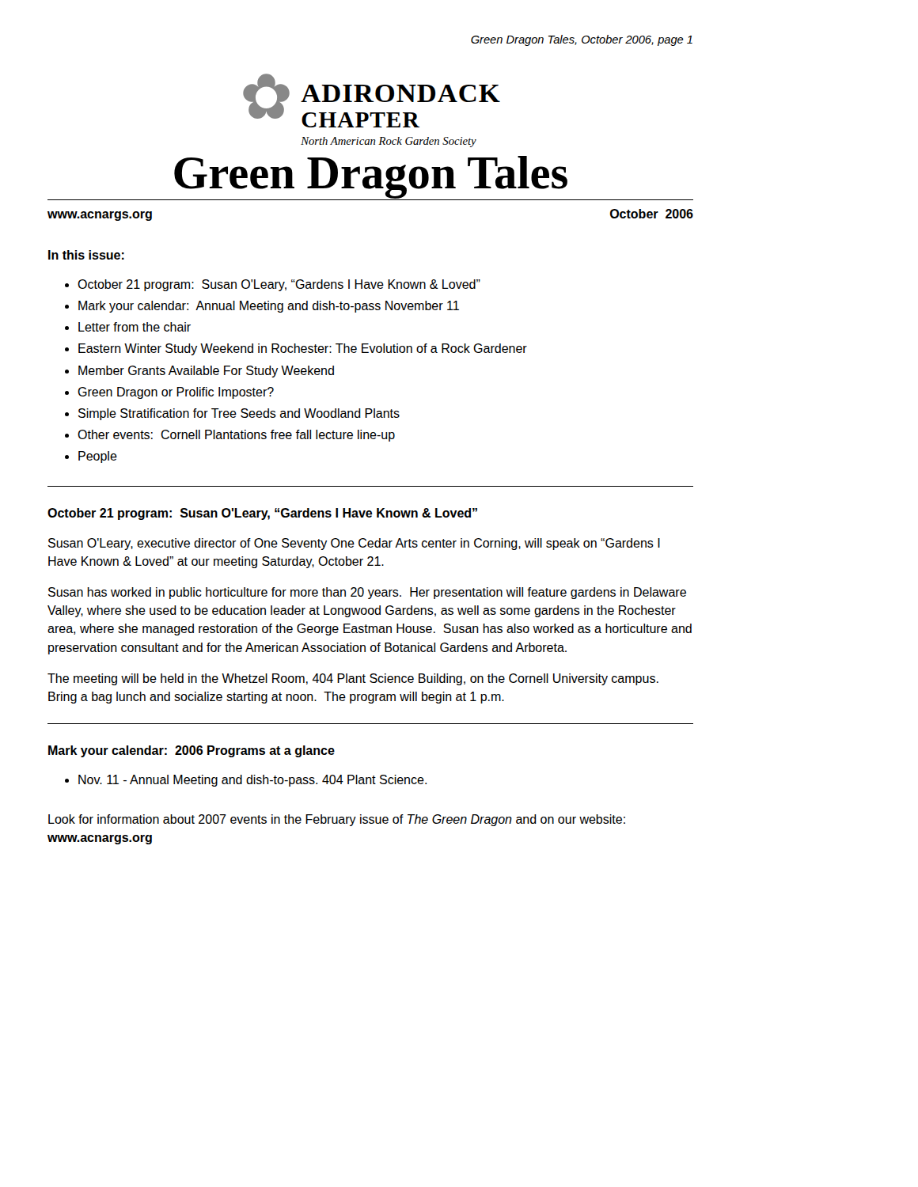Green Dragon Tales, October 2006, page 1
✿
ADIRONDACK
CHAPTER
North American Rock Garden Society
Green Dragon Tales
www.acnargs.org October 2006
In this issue:
October 21 program: Susan O'Leary, “Gardens I Have Known & Loved”
Mark your calendar: Annual Meeting and dish-to-pass November 11
Letter from the chair
Eastern Winter Study Weekend in Rochester: The Evolution of a Rock Gardener
Member Grants Available For Study Weekend
Green Dragon or Prolific Imposter?
Simple Stratification for Tree Seeds and Woodland Plants
Other events: Cornell Plantations free fall lecture line-up
People
October 21 program: Susan O'Leary, “Gardens I Have Known & Loved”
Susan O'Leary, executive director of One Seventy One Cedar Arts center in Corning, will speak on “Gardens I Have Known & Loved” at our meeting Saturday, October 21.
Susan has worked in public horticulture for more than 20 years. Her presentation will feature gardens in Delaware Valley, where she used to be education leader at Longwood Gardens, as well as some gardens in the Rochester area, where she managed restoration of the George Eastman House. Susan has also worked as a horticulture and preservation consultant and for the American Association of Botanical Gardens and Arboreta.
The meeting will be held in the Whetzel Room, 404 Plant Science Building, on the Cornell University campus. Bring a bag lunch and socialize starting at noon. The program will begin at 1 p.m.
Mark your calendar: 2006 Programs at a glance
Nov. 11 - Annual Meeting and dish-to-pass. 404 Plant Science.
Look for information about 2007 events in the February issue of The Green Dragon and on our website: www.acnargs.org